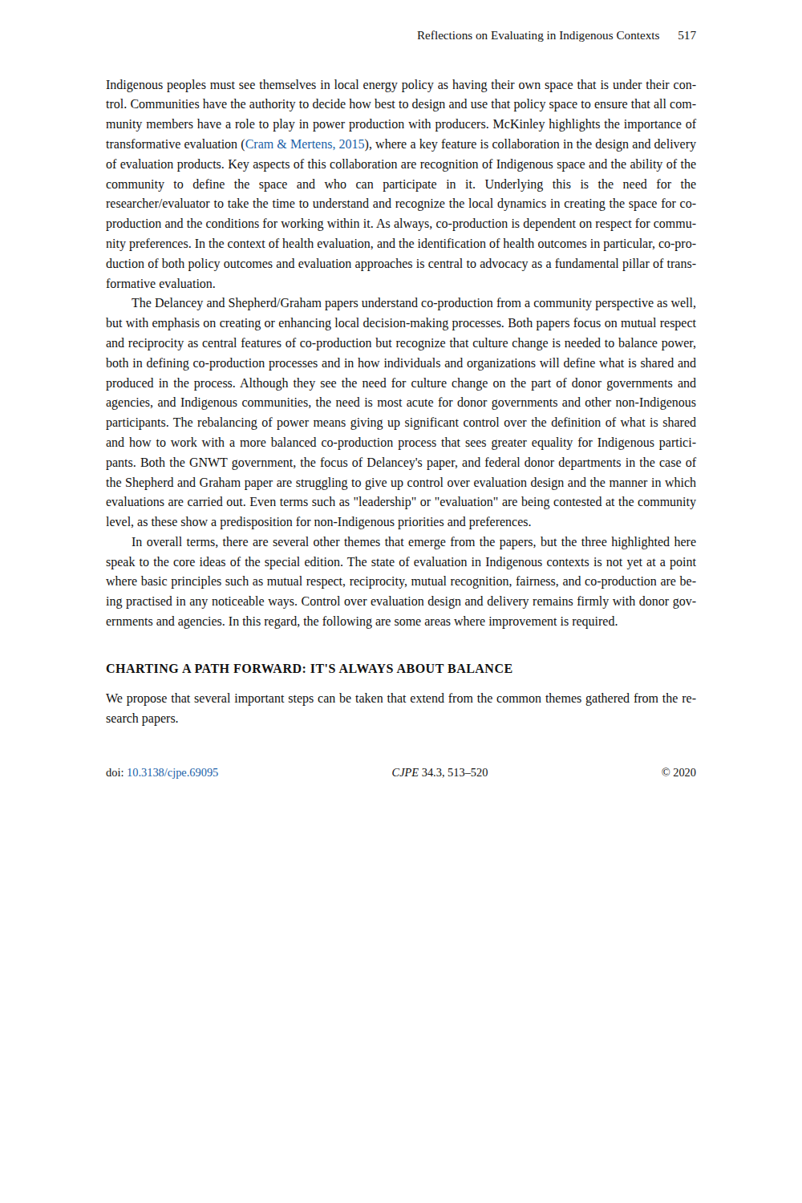Reflections on Evaluating in Indigenous Contexts 517
Indigenous peoples must see themselves in local energy policy as having their own space that is under their control. Communities have the authority to decide how best to design and use that policy space to ensure that all community members have a role to play in power production with producers. McKinley highlights the importance of transformative evaluation (Cram & Mertens, 2015), where a key feature is collaboration in the design and delivery of evaluation products. Key aspects of this collaboration are recognition of Indigenous space and the ability of the community to define the space and who can participate in it. Underlying this is the need for the researcher/evaluator to take the time to understand and recognize the local dynamics in creating the space for co-production and the conditions for working within it. As always, co-production is dependent on respect for community preferences. In the context of health evaluation, and the identification of health outcomes in particular, co-production of both policy outcomes and evaluation approaches is central to advocacy as a fundamental pillar of transformative evaluation.
The Delancey and Shepherd/Graham papers understand co-production from a community perspective as well, but with emphasis on creating or enhancing local decision-making processes. Both papers focus on mutual respect and reciprocity as central features of co-production but recognize that culture change is needed to balance power, both in defining co-production processes and in how individuals and organizations will define what is shared and produced in the process. Although they see the need for culture change on the part of donor governments and agencies, and Indigenous communities, the need is most acute for donor governments and other non-Indigenous participants. The rebalancing of power means giving up significant control over the definition of what is shared and how to work with a more balanced co-production process that sees greater equality for Indigenous participants. Both the GNWT government, the focus of Delancey's paper, and federal donor departments in the case of the Shepherd and Graham paper are struggling to give up control over evaluation design and the manner in which evaluations are carried out. Even terms such as "leadership" or "evaluation" are being contested at the community level, as these show a predisposition for non-Indigenous priorities and preferences.
In overall terms, there are several other themes that emerge from the papers, but the three highlighted here speak to the core ideas of the special edition. The state of evaluation in Indigenous contexts is not yet at a point where basic principles such as mutual respect, reciprocity, mutual recognition, fairness, and co-production are being practised in any noticeable ways. Control over evaluation design and delivery remains firmly with donor governments and agencies. In this regard, the following are some areas where improvement is required.
Charting a Path Forward: It's Always About Balance
We propose that several important steps can be taken that extend from the common themes gathered from the research papers.
doi: 10.3138/cjpe.69095 CJPE 34.3, 513–520 © 2020